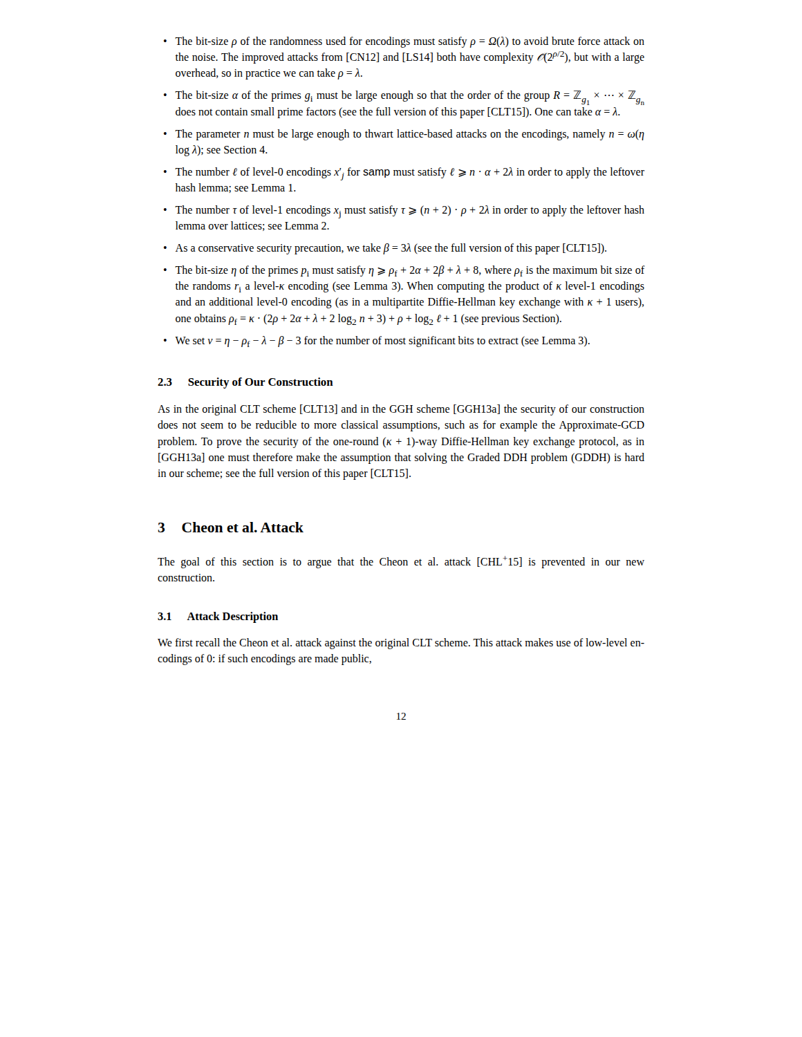The bit-size ρ of the randomness used for encodings must satisfy ρ = Ω(λ) to avoid brute force attack on the noise. The improved attacks from [CN12] and [LS14] both have complexity 𝒪̃(2ρ/2), but with a large overhead, so in practice we can take ρ = λ.
The bit-size α of the primes gi must be large enough so that the order of the group R = ℤg1 × ⋯ × ℤgn does not contain small prime factors (see the full version of this paper [CLT15]). One can take α = λ.
The parameter n must be large enough to thwart lattice-based attacks on the encodings, namely n = ω(η log λ); see Section 4.
The number ℓ of level-0 encodings x′j for samp must satisfy ℓ ⩾ n · α + 2λ in order to apply the leftover hash lemma; see Lemma 1.
The number τ of level-1 encodings xj must satisfy τ ⩾ (n + 2) · ρ + 2λ in order to apply the leftover hash lemma over lattices; see Lemma 2.
As a conservative security precaution, we take β = 3λ (see the full version of this paper [CLT15]).
The bit-size η of the primes pi must satisfy η ⩾ ρf + 2α + 2β + λ + 8, where ρf is the maximum bit size of the randoms ri a level-κ encoding (see Lemma 3). When computing the product of κ level-1 encodings and an additional level-0 encoding (as in a multipartite Diffie-Hellman key exchange with κ + 1 users), one obtains ρf = κ · (2ρ + 2α + λ + 2 log2 n + 3) + ρ + log2 ℓ + 1 (see previous Section).
We set ν = η − ρf − λ − β − 3 for the number of most significant bits to extract (see Lemma 3).
2.3 Security of Our Construction
As in the original CLT scheme [CLT13] and in the GGH scheme [GGH13a] the security of our construction does not seem to be reducible to more classical assumptions, such as for example the Approximate-GCD problem. To prove the security of the one-round (κ + 1)-way Diffie-Hellman key exchange protocol, as in [GGH13a] one must therefore make the assumption that solving the Graded DDH problem (GDDH) is hard in our scheme; see the full version of this paper [CLT15].
3 Cheon et al. Attack
The goal of this section is to argue that the Cheon et al. attack [CHL+15] is prevented in our new construction.
3.1 Attack Description
We first recall the Cheon et al. attack against the original CLT scheme. This attack makes use of low-level encodings of 0: if such encodings are made public,
12